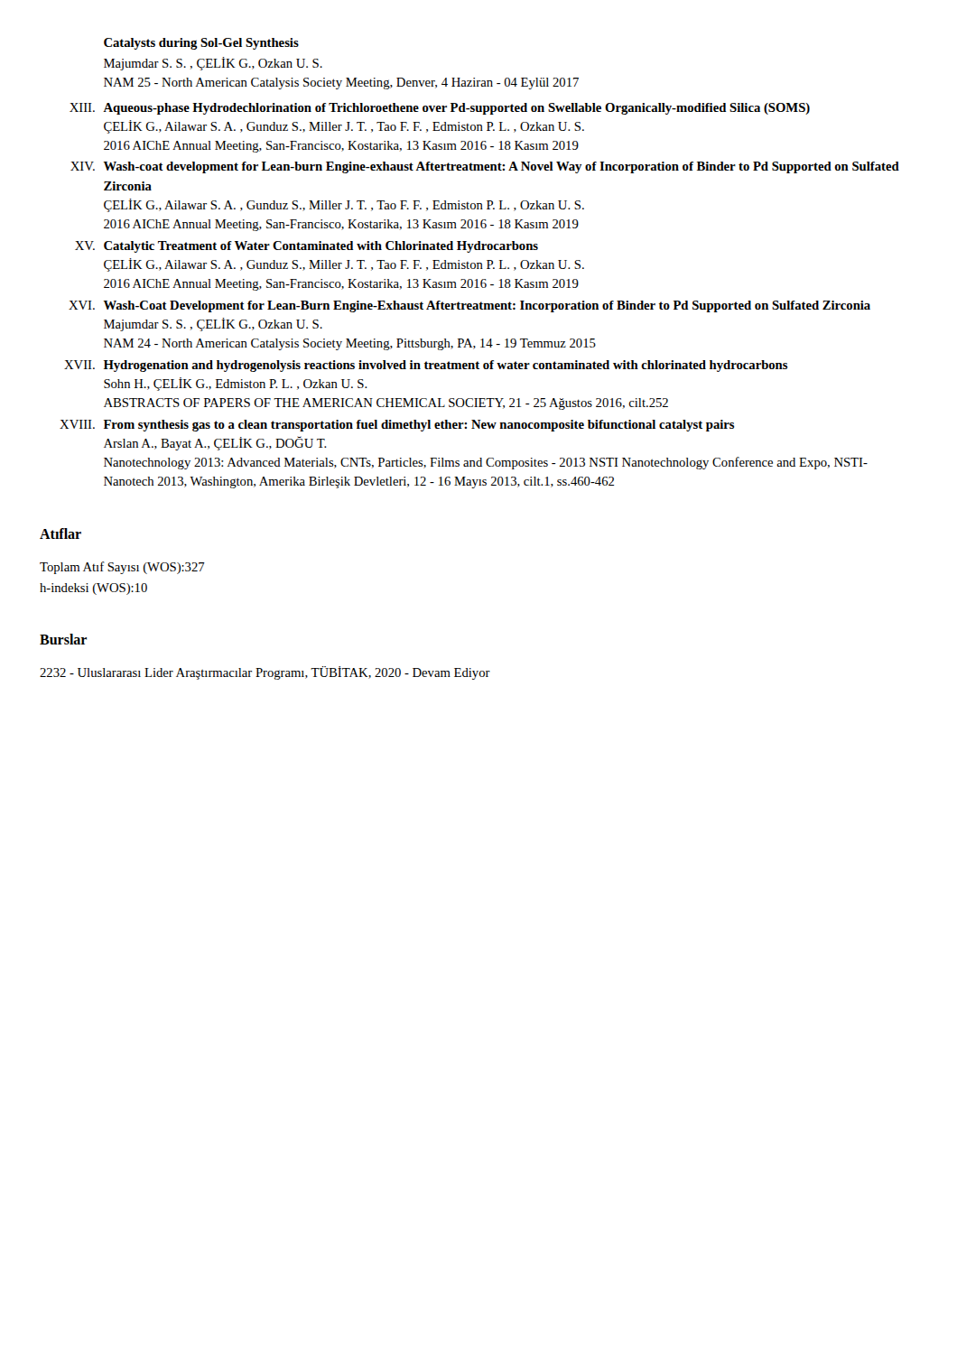Catalysts during Sol-Gel Synthesis
Majumdar S. S. , ÇELİK G., Ozkan U. S.
NAM 25 - North American Catalysis Society Meeting, Denver, 4 Haziran - 04 Eylül 2017
XIII.
Aqueous-phase Hydrodechlorination of Trichloroethene over Pd-supported on Swellable Organically-modified Silica (SOMS)
ÇELİK G., Ailawar S. A. , Gunduz S., Miller J. T. , Tao F. F. , Edmiston P. L. , Ozkan U. S.
2016 AIChE Annual Meeting, San-Francisco, Kostarika, 13 Kasım 2016 - 18 Kasım 2019
XIV.
Wash-coat development for Lean-burn Engine-exhaust Aftertreatment: A Novel Way of Incorporation of Binder to Pd Supported on Sulfated Zirconia
ÇELİK G., Ailawar S. A. , Gunduz S., Miller J. T. , Tao F. F. , Edmiston P. L. , Ozkan U. S.
2016 AIChE Annual Meeting, San-Francisco, Kostarika, 13 Kasım 2016 - 18 Kasım 2019
XV.
Catalytic Treatment of Water Contaminated with Chlorinated Hydrocarbons
ÇELİK G., Ailawar S. A. , Gunduz S., Miller J. T. , Tao F. F. , Edmiston P. L. , Ozkan U. S.
2016 AIChE Annual Meeting, San-Francisco, Kostarika, 13 Kasım 2016 - 18 Kasım 2019
XVI.
Wash-Coat Development for Lean-Burn Engine-Exhaust Aftertreatment: Incorporation of Binder to Pd Supported on Sulfated Zirconia
Majumdar S. S. , ÇELİK G., Ozkan U. S.
NAM 24 - North American Catalysis Society Meeting, Pittsburgh, PA, 14 - 19 Temmuz 2015
XVII.
Hydrogenation and hydrogenolysis reactions involved in treatment of water contaminated with chlorinated hydrocarbons
Sohn H., ÇELİK G., Edmiston P. L. , Ozkan U. S.
ABSTRACTS OF PAPERS OF THE AMERICAN CHEMICAL SOCIETY, 21 - 25 Ağustos 2016, cilt.252
XVIII.
From synthesis gas to a clean transportation fuel dimethyl ether: New nanocomposite bifunctional catalyst pairs
Arslan A., Bayat A., ÇELİK G., DOĞU T.
Nanotechnology 2013: Advanced Materials, CNTs, Particles, Films and Composites - 2013 NSTI Nanotechnology Conference and Expo, NSTI-Nanotech 2013, Washington, Amerika Birleşik Devletleri, 12 - 16 Mayıs 2013, cilt.1, ss.460-462
Atıflar
Toplam Atıf Sayısı (WOS):327
h-indeksi (WOS):10
Burslar
2232 - Uluslararası Lider Araştırmacılar Programı, TÜBİTAK, 2020 - Devam Ediyor